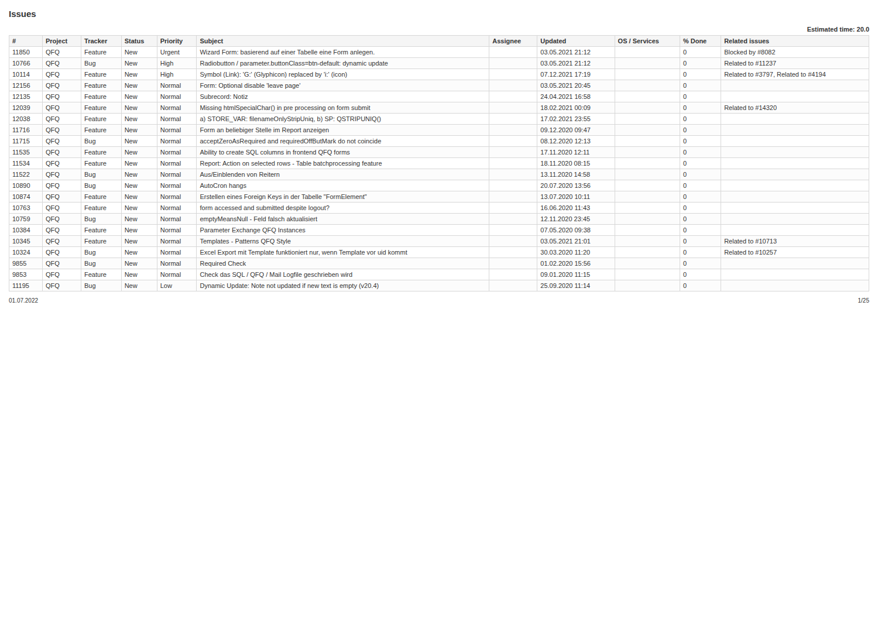Issues
Estimated time: 20.0
| # | Project | Tracker | Status | Priority | Subject | Assignee | Updated | OS / Services | % Done | Related issues |
| --- | --- | --- | --- | --- | --- | --- | --- | --- | --- | --- |
| 11850 | QFQ | Feature | New | Urgent | Wizard Form: basierend auf einer Tabelle eine Form anlegen. | | 03.05.2021 21:12 | | 0 | Blocked by #8082 |
| 10766 | QFQ | Bug | New | High | Radiobutton / parameter.buttonClass=btn-default: dynamic update | | 03.05.2021 21:12 | | 0 | Related to #11237 |
| 10114 | QFQ | Feature | New | High | Symbol (Link): 'G:' (Glyphicon) replaced by 'i:' (icon) | | 07.12.2021 17:19 | | 0 | Related to #3797, Related to #4194 |
| 12156 | QFQ | Feature | New | Normal | Form: Optional disable 'leave page' | | 03.05.2021 20:45 | | 0 | |
| 12135 | QFQ | Feature | New | Normal | Subrecord: Notiz | | 24.04.2021 16:58 | | 0 | |
| 12039 | QFQ | Feature | New | Normal | Missing htmlSpecialChar() in pre processing on form submit | | 18.02.2021 00:09 | | 0 | Related to #14320 |
| 12038 | QFQ | Feature | New | Normal | a) STORE_VAR: filenameOnlyStripUniq, b) SP: QSTRIPUNIQ() | | 17.02.2021 23:55 | | 0 | |
| 11716 | QFQ | Feature | New | Normal | Form an beliebiger Stelle im Report anzeigen | | 09.12.2020 09:47 | | 0 | |
| 11715 | QFQ | Bug | New | Normal | acceptZeroAsRequired and requiredOffButMark do not coincide | | 08.12.2020 12:13 | | 0 | |
| 11535 | QFQ | Feature | New | Normal | Ability to create SQL columns in frontend QFQ forms | | 17.11.2020 12:11 | | 0 | |
| 11534 | QFQ | Feature | New | Normal | Report: Action on selected rows - Table batchprocessing feature | | 18.11.2020 08:15 | | 0 | |
| 11522 | QFQ | Bug | New | Normal | Aus/Einblenden von Reitern | | 13.11.2020 14:58 | | 0 | |
| 10890 | QFQ | Bug | New | Normal | AutoCron hangs | | 20.07.2020 13:56 | | 0 | |
| 10874 | QFQ | Feature | New | Normal | Erstellen eines Foreign Keys in der Tabelle "FormElement" | | 13.07.2020 10:11 | | 0 | |
| 10763 | QFQ | Feature | New | Normal | form accessed and submitted despite logout? | | 16.06.2020 11:43 | | 0 | |
| 10759 | QFQ | Bug | New | Normal | emptyMeansNull - Feld falsch aktualisiert | | 12.11.2020 23:45 | | 0 | |
| 10384 | QFQ | Feature | New | Normal | Parameter Exchange QFQ Instances | | 07.05.2020 09:38 | | 0 | |
| 10345 | QFQ | Feature | New | Normal | Templates - Patterns QFQ Style | | 03.05.2021 21:01 | | 0 | Related to #10713 |
| 10324 | QFQ | Bug | New | Normal | Excel Export mit Template funktioniert nur, wenn Template vor uid kommt | | 30.03.2020 11:20 | | 0 | Related to #10257 |
| 9855 | QFQ | Bug | New | Normal | Required Check | | 01.02.2020 15:56 | | 0 | |
| 9853 | QFQ | Feature | New | Normal | Check das SQL / QFQ / Mail Logfile geschrieben wird | | 09.01.2020 11:15 | | 0 | |
| 11195 | QFQ | Bug | New | Low | Dynamic Update: Note not updated if new text is empty (v20.4) | | 25.09.2020 11:14 | | 0 | |
01.07.2022 1/25